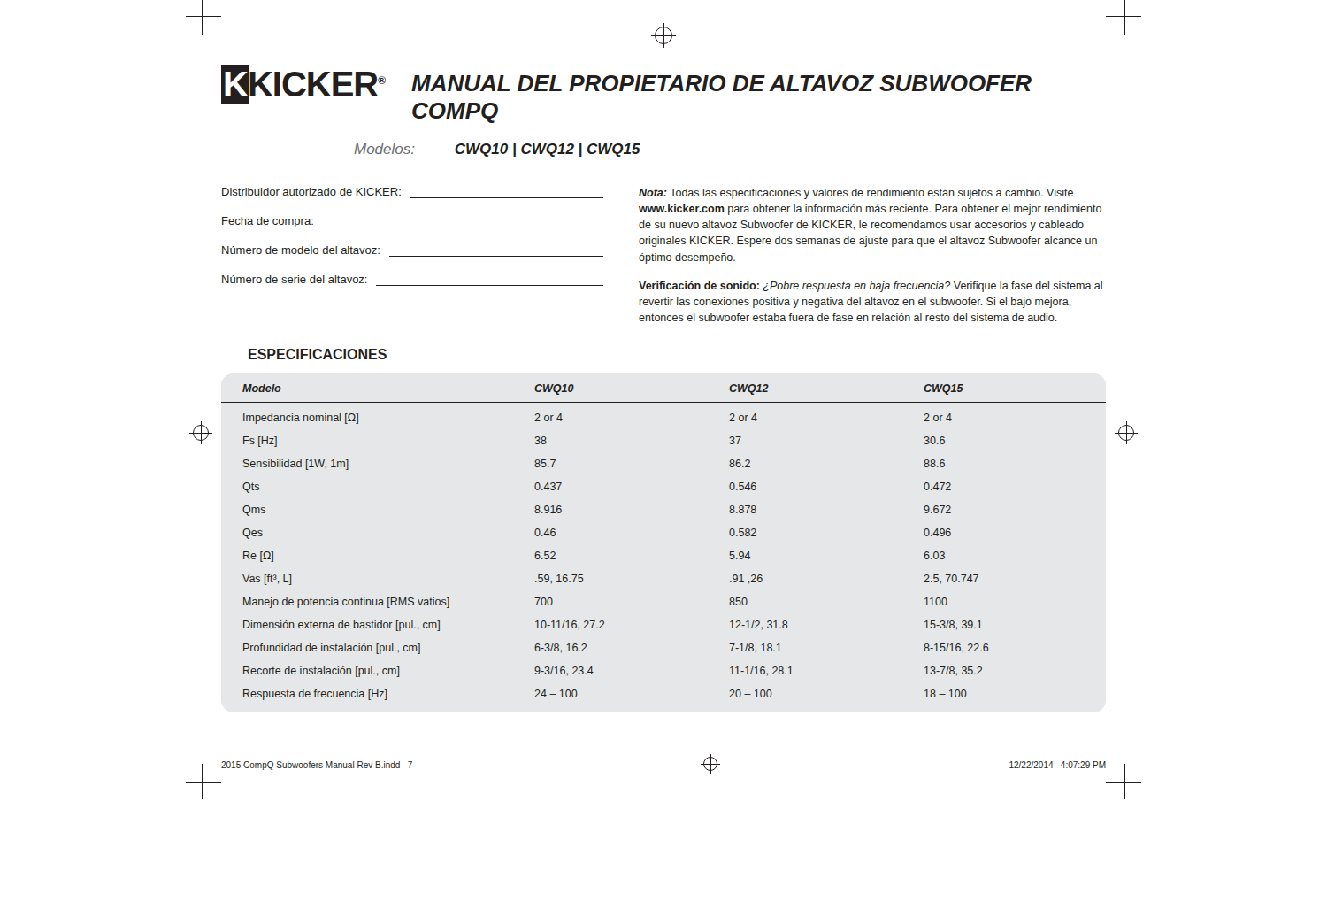KKICKER®
MANUAL DEL PROPIETARIO DE ALTAVOZ SUBWOOFER COMPQ
Modelos: CWQ10 | CWQ12 | CWQ15
Distribuidor autorizado de KICKER:
Fecha de compra:
Número de modelo del altavoz:
Número de serie del altavoz:
Nota: Todas las especificaciones y valores de rendimiento están sujetos a cambio. Visite www.kicker.com para obtener la información más reciente. Para obtener el mejor rendimiento de su nuevo altavoz Subwoofer de KICKER, le recomendamos usar accesorios y cableado originales KICKER. Espere dos semanas de ajuste para que el altavoz Subwoofer alcance un óptimo desempeño.
Verificación de sonido: ¿Pobre respuesta en baja frecuencia? Verifique la fase del sistema al revertir las conexiones positiva y negativa del altavoz en el subwoofer. Si el bajo mejora, entonces el subwoofer estaba fuera de fase en relación al resto del sistema de audio.
ESPECIFICACIONES
| Modelo | CWQ10 | CWQ12 | CWQ15 |
| --- | --- | --- | --- |
| Impedancia nominal [Ω] | 2 or 4 | 2 or 4 | 2 or 4 |
| Fs [Hz] | 38 | 37 | 30.6 |
| Sensibilidad [1W, 1m] | 85.7 | 86.2 | 88.6 |
| Qts | 0.437 | 0.546 | 0.472 |
| Qms | 8.916 | 8.878 | 9.672 |
| Qes | 0.46 | 0.582 | 0.496 |
| Re [Ω] | 6.52 | 5.94 | 6.03 |
| Vas [ft³, L] | .59, 16.75 | .91 ,26 | 2.5, 70.747 |
| Manejo de potencia continua [RMS vatios] | 700 | 850 | 1100 |
| Dimensión externa de bastidor [pul., cm] | 10-11/16, 27.2 | 12-1/2, 31.8 | 15-3/8, 39.1 |
| Profundidad de instalación [pul., cm] | 6-3/8, 16.2 | 7-1/8, 18.1 | 8-15/16, 22.6 |
| Recorte de instalación [pul., cm] | 9-3/16, 23.4 | 11-1/16, 28.1 | 13-7/8, 35.2 |
| Respuesta de frecuencia [Hz] | 24 – 100 | 20 – 100 | 18 – 100 |
2015 CompQ Subwoofers Manual Rev B.indd 7
12/22/2014 4:07:29 PM